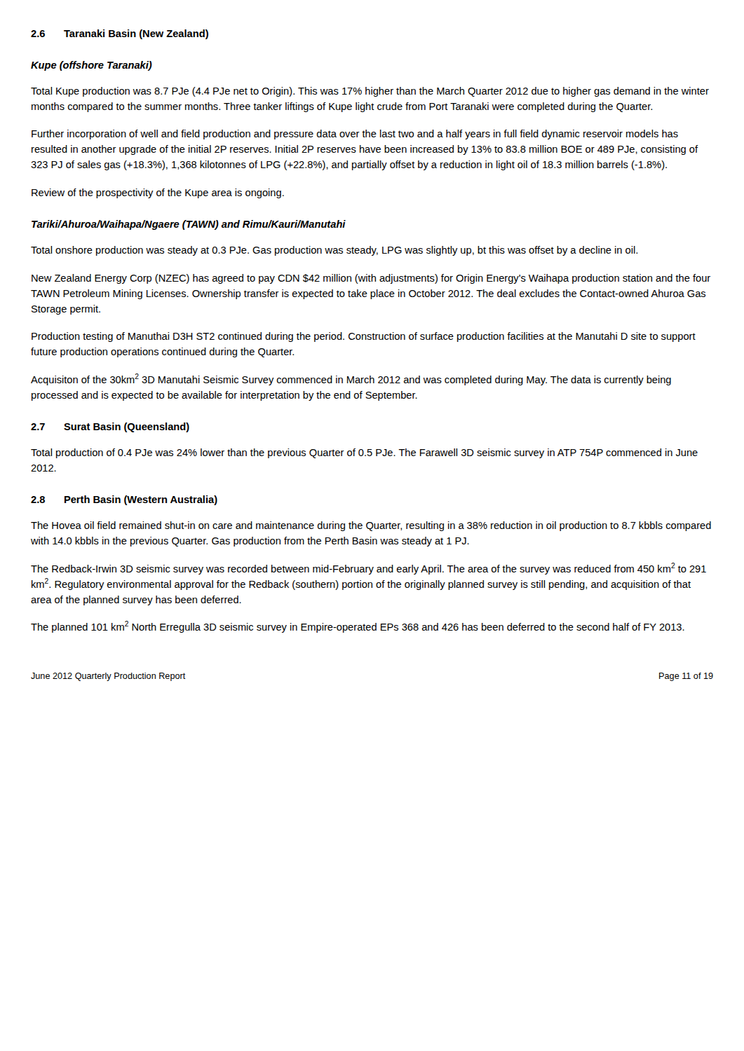2.6 Taranaki Basin (New Zealand)
Kupe (offshore Taranaki)
Total Kupe production was 8.7 PJe (4.4 PJe net to Origin). This was 17% higher than the March Quarter 2012 due to higher gas demand in the winter months compared to the summer months. Three tanker liftings of Kupe light crude from Port Taranaki were completed during the Quarter.
Further incorporation of well and field production and pressure data over the last two and a half years in full field dynamic reservoir models has resulted in another upgrade of the initial 2P reserves. Initial 2P reserves have been increased by 13% to 83.8 million BOE or 489 PJe, consisting of 323 PJ of sales gas (+18.3%), 1,368 kilotonnes of LPG (+22.8%), and partially offset by a reduction in light oil of 18.3 million barrels (-1.8%).
Review of the prospectivity of the Kupe area is ongoing.
Tariki/Ahuroa/Waihapa/Ngaere (TAWN) and Rimu/Kauri/Manutahi
Total onshore production was steady at 0.3 PJe. Gas production was steady, LPG was slightly up, bt this was offset by a decline in oil.
New Zealand Energy Corp (NZEC) has agreed to pay CDN $42 million (with adjustments) for Origin Energy's Waihapa production station and the four TAWN Petroleum Mining Licenses. Ownership transfer is expected to take place in October 2012. The deal excludes the Contact-owned Ahuroa Gas Storage permit.
Production testing of Manuthai D3H ST2 continued during the period. Construction of surface production facilities at the Manutahi D site to support future production operations continued during the Quarter.
Acquisiton of the 30km2 3D Manutahi Seismic Survey commenced in March 2012 and was completed during May. The data is currently being processed and is expected to be available for interpretation by the end of September.
2.7 Surat Basin (Queensland)
Total production of 0.4 PJe was 24% lower than the previous Quarter of 0.5 PJe. The Farawell 3D seismic survey in ATP 754P commenced in June 2012.
2.8 Perth Basin (Western Australia)
The Hovea oil field remained shut-in on care and maintenance during the Quarter, resulting in a 38% reduction in oil production to 8.7 kbbls compared with 14.0 kbbls in the previous Quarter. Gas production from the Perth Basin was steady at 1 PJ.
The Redback-Irwin 3D seismic survey was recorded between mid-February and early April. The area of the survey was reduced from 450 km2 to 291 km2. Regulatory environmental approval for the Redback (southern) portion of the originally planned survey is still pending, and acquisition of that area of the planned survey has been deferred.
The planned 101 km2 North Erregulla 3D seismic survey in Empire-operated EPs 368 and 426 has been deferred to the second half of FY 2013.
June 2012 Quarterly Production Report Page 11 of 19